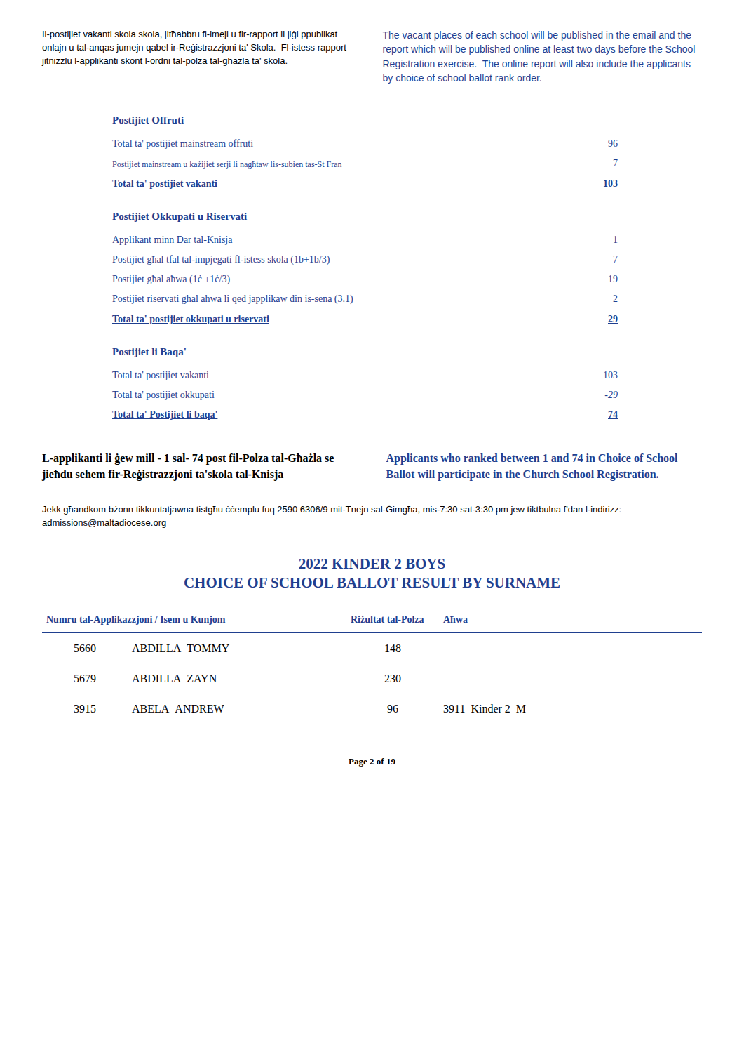Il-postijiet vakanti skola skola, jitħabbru fl-imejl u fir-rapport li jiġi ppublikat onlajn u tal-anqas jumejn qabel ir-Reġistrazzjoni ta' Skola. Fl-istess rapport jitniżżlu l-applikanti skont l-ordni tal-polza tal-għażla ta' skola.
The vacant places of each school will be published in the email and the report which will be published online at least two days before the School Registration exercise. The online report will also include the applicants by choice of school ballot rank order.
Postijiet Offruti
| Total ta' postijiet mainstream offruti | 96 |
| Postijiet mainstream u każijiet serji li nagħtaw lis-subien tas-St Fran | 7 |
| Total ta' postijiet vakanti | 103 |
Postijiet Okkupati u Riservati
| Applikant minn Dar tal-Knisja | 1 |
| Postijiet għal tfal tal-impjegati fl-istess skola (1b+1b/3) | 7 |
| Postijiet għal aħwa (1ċ +1ċ/3) | 19 |
| Postijiet riservati għal aħwa li qed japplikaw din is-sena (3.1) | 2 |
| Total ta' postijiet okkupati u riservati | 29 |
Postijiet li Baqa'
| Total ta' postijiet vakanti | 103 |
| Total ta' postijiet okkupati | -29 |
| Total ta' Postijiet li baqa' | 74 |
L-applikanti li ġew mill - 1 sal- 74 post fil-Polza tal-Għażla se jieħdu sehem fir-Reġistrazzjoni ta'skola tal-Knisja
Applicants who ranked between 1 and 74 in Choice of School Ballot will participate in the Church School Registration.
Jekk għandkom bżonn tikkuntatjawna tistgħu ċċemplu fuq 2590 6306/9 mit-Tnejn sal-Ġimgħa, mis-7:30 sat-3:30 pm jew tiktbulna f'dan l-indirizz: admissions@maltadiocese.org
2022 KINDER 2 BOYS
CHOICE OF SCHOOL BALLOT RESULT BY SURNAME
| Numru tal-Applikazzjoni / Isem u Kunjom | Riżultat tal-Polza | Aħwa |
| --- | --- | --- |
| 5660 | ABDILLA TOMMY | 148 | |
| 5679 | ABDILLA ZAYN | 230 | |
| 3915 | ABELA ANDREW | 96 | 3911 Kinder 2 M |
Page 2 of 19